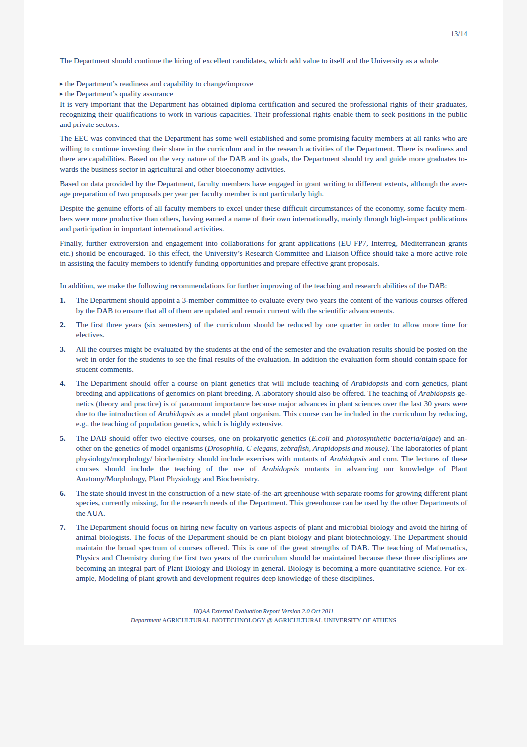13/14
The Department should continue the hiring of excellent candidates, which add value to itself and the University as a whole.
the Department’s readiness and capability to change/improve
the Department’s quality assurance
It is very important that the Department has obtained diploma certification and secured the professional rights of their graduates, recognizing their qualifications to work in various capacities. Their professional rights enable them to seek positions in the public and private sectors.
The EEC was convinced that the Department has some well established and some promising faculty members at all ranks who are willing to continue investing their share in the curriculum and in the research activities of the Department. There is readiness and there are capabilities. Based on the very nature of the DAB and its goals, the Department should try and guide more graduates towards the business sector in agricultural and other bioeconomy activities.
Based on data provided by the Department, faculty members have engaged in grant writing to different extents, although the average preparation of two proposals per year per faculty member is not particularly high.
Despite the genuine efforts of all faculty members to excel under these difficult circumstances of the economy, some faculty members were more productive than others, having earned a name of their own internationally, mainly through high-impact publications and participation in important international activities.
Finally, further extroversion and engagement into collaborations for grant applications (EU FP7, Interreg, Mediterranean grants etc.) should be encouraged. To this effect, the University’s Research Committee and Liaison Office should take a more active role in assisting the faculty members to identify funding opportunities and prepare effective grant proposals.
In addition, we make the following recommendations for further improving of the teaching and research abilities of the DAB:
The Department should appoint a 3-member committee to evaluate every two years the content of the various courses offered by the DAB to ensure that all of them are updated and remain current with the scientific advancements.
The first three years (six semesters) of the curriculum should be reduced by one quarter in order to allow more time for electives.
All the courses might be evaluated by the students at the end of the semester and the evaluation results should be posted on the web in order for the students to see the final results of the evaluation. In addition the evaluation form should contain space for student comments.
The Department should offer a course on plant genetics that will include teaching of Arabidopsis and corn genetics, plant breeding and applications of genomics on plant breeding. A laboratory should also be offered. The teaching of Arabidopsis genetics (theory and practice) is of paramount importance because major advances in plant sciences over the last 30 years were due to the introduction of Arabidopsis as a model plant organism. This course can be included in the curriculum by reducing, e.g., the teaching of population genetics, which is highly extensive.
The DAB should offer two elective courses, one on prokaryotic genetics (E.coli and photosynthetic bacteria/algae) and another on the genetics of model organisms (Drosophila, C elegans, zebrafish, Arapidopsis and mouse). The laboratories of plant physiology/morphology/ biochemistry should include exercises with mutants of Arabidopsis and corn. The lectures of these courses should include the teaching of the use of Arabidopsis mutants in advancing our knowledge of Plant Anatomy/Morphology, Plant Physiology and Biochemistry.
The state should invest in the construction of a new state-of-the-art greenhouse with separate rooms for growing different plant species, currently missing, for the research needs of the Department. This greenhouse can be used by the other Departments of the AUA.
The Department should focus on hiring new faculty on various aspects of plant and microbial biology and avoid the hiring of animal biologists. The focus of the Department should be on plant biology and plant biotechnology. The Department should maintain the broad spectrum of courses offered. This is one of the great strengths of DAB. The teaching of Mathematics, Physics and Chemistry during the first two years of the curriculum should be maintained because these three disciplines are becoming an integral part of Plant Biology and Biology in general. Biology is becoming a more quantitative science. For example, Modeling of plant growth and development requires deep knowledge of these disciplines.
HQAA External Evaluation Report Version 2.0 Oct 2011
Department AGRICULTURAL BIOTECHNOLOGY @ AGRICULTURAL UNIVERSITY OF ATHENS